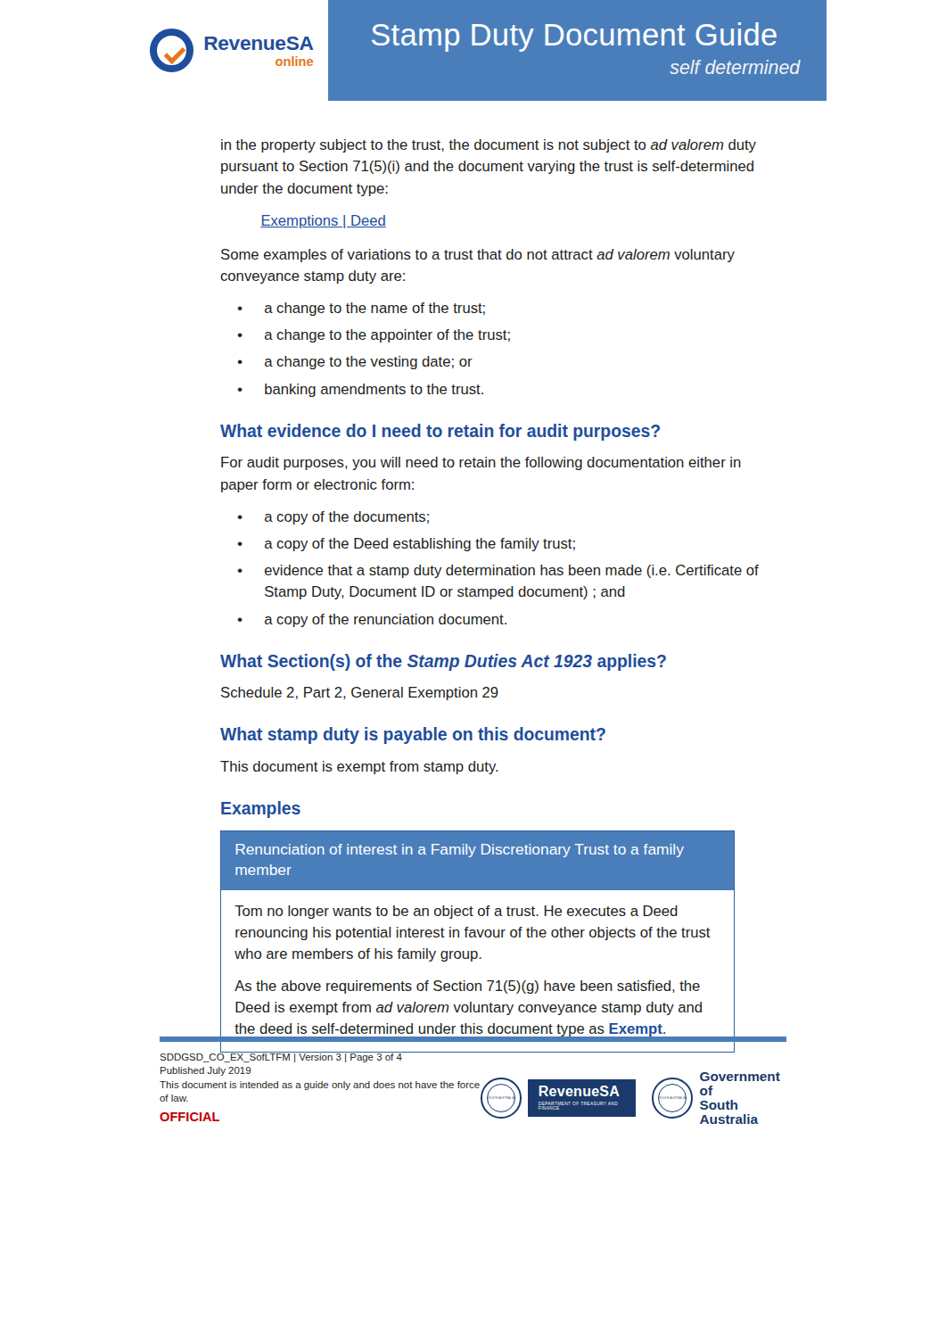RevenueSA online
Stamp Duty Document Guide
self determined
in the property subject to the trust, the document is not subject to ad valorem duty pursuant to Section 71(5)(i) and the document varying the trust is self-determined under the document type:
Exemptions | Deed
Some examples of variations to a trust that do not attract ad valorem voluntary conveyance stamp duty are:
a change to the name of the trust;
a change to the appointer of the trust;
a change to the vesting date; or
banking amendments to the trust.
What evidence do I need to retain for audit purposes?
For audit purposes, you will need to retain the following documentation either in paper form or electronic form:
a copy of the documents;
a copy of the Deed establishing the family trust;
evidence that a stamp duty determination has been made (i.e. Certificate of Stamp Duty, Document ID or stamped document) ; and
a copy of the renunciation document.
What Section(s) of the Stamp Duties Act 1923 applies?
Schedule 2, Part 2, General Exemption 29
What stamp duty is payable on this document?
This document is exempt from stamp duty.
Examples
Renunciation of interest in a Family Discretionary Trust to a family member
Tom no longer wants to be an object of a trust. He executes a Deed renouncing his potential interest in favour of the other objects of the trust who are members of his family group.
As the above requirements of Section 71(5)(g) have been satisfied, the Deed is exempt from ad valorem voluntary conveyance stamp duty and the deed is self-determined under this document type as Exempt.
SDDGSD_CO_EX_SofLTFM | Version 3 | Page 3 of 4
Published July 2019
This document is intended as a guide only and does not have the force of law. OFFICIAL
RevenueSA
DEPARTMENT OF TREASURY AND FINANCE
Government of
South Australia